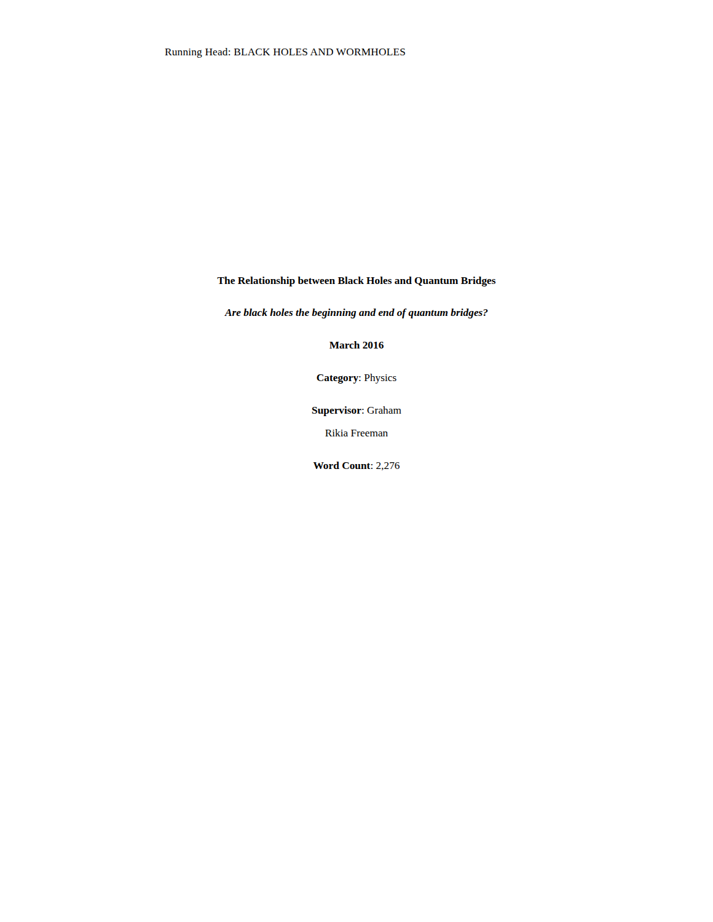Running Head: BLACK HOLES AND WORMHOLES
The Relationship between Black Holes and Quantum Bridges
Are black holes the beginning and end of quantum bridges?
March 2016
Category: Physics
Supervisor: Graham
Rikia Freeman
Word Count: 2,276